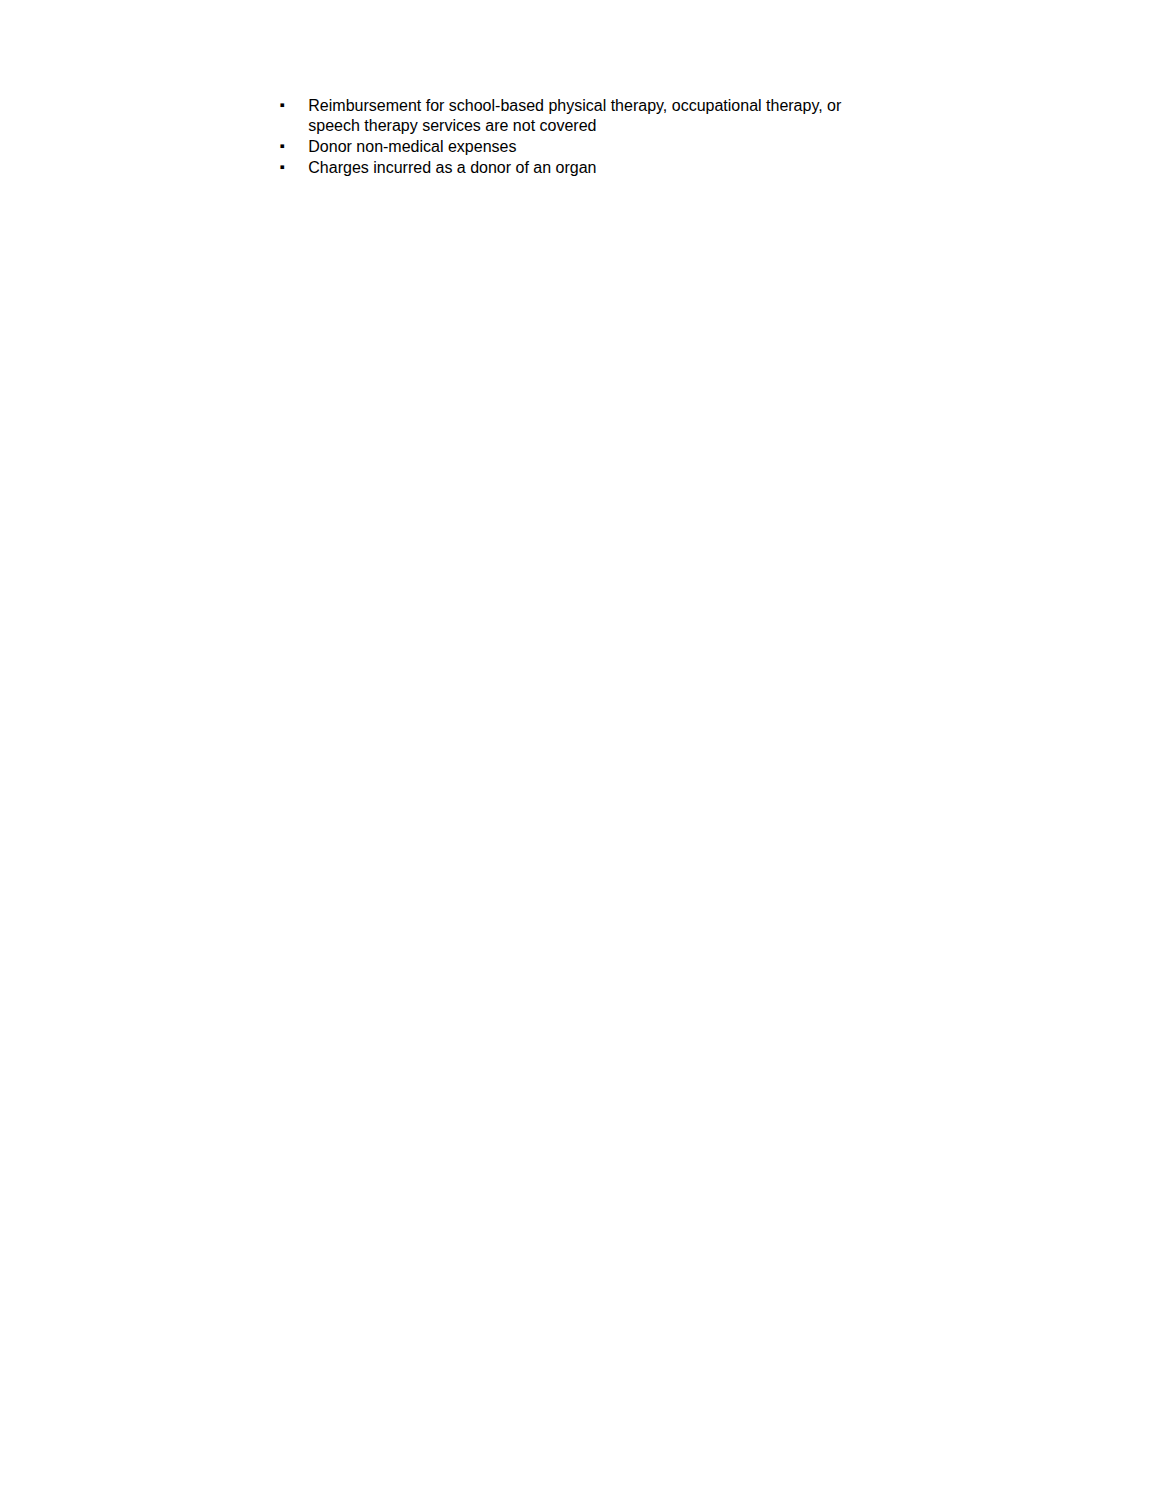Reimbursement for school-based physical therapy, occupational therapy, or speech therapy services are not covered
Donor non-medical expenses
Charges incurred as a donor of an organ